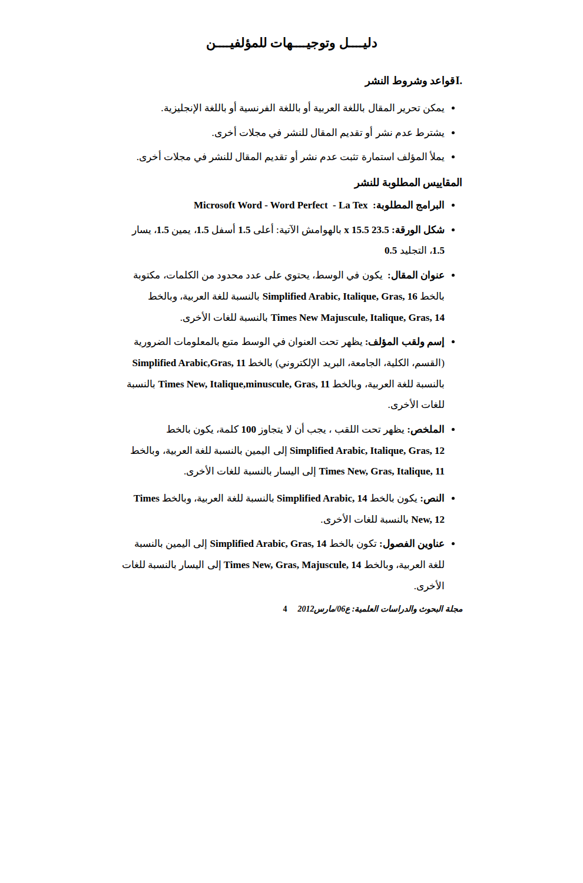دليــــل وتوجيــــهات للمؤلفيــــن
I. قواعد وشروط النشر
يمكن تحرير المقال باللغة العربية أو باللغة الفرنسية أو باللغة الإنجليزية.
يشترط عدم نشر أو تقديم المقال للنشر في مجلات أخرى.
يملأ المؤلف استمارة تثبت عدم نشر أو تقديم المقال للنشر في مجلات أخرى.
المقاييس المطلوبة للنشر
البرامج المطلوبة: Microsoft Word - Word Perfect - La Tex
شكل الورقة: 23.5 x 15.5 بالهوامش الآتية: أعلى 1.5 أسفل 1.5، يمين 1.5، يسار 1.5، التجليد 0.5
عنوان المقال: يكون في الوسط، يحتوي على عدد محدود من الكلمات، مكتوبة بالخط Simplified Arabic, Italique, Gras, 16 بالنسبة للغة العربية، وبالخط Times New Majuscule, Italique, Gras, 14 بالنسبة للغات الأخرى.
إسم ولقب المؤلف: يظهر تحت العنوان في الوسط متبع بالمعلومات الضرورية (القسم، الكلية، الجامعة، البريد الإلكتروني) بالخط Simplified Arabic,Gras, 11 بالنسبة للغة العربية، وبالخط Times New, Italique,minuscule, Gras, 11 بالنسبة للغات الأخرى.
الملخص: يظهر تحت اللقب ، يجب أن لا يتجاوز 100 كلمة، يكون بالخط Simplified Arabic, Italique, Gras, 12 إلى اليمين بالنسبة للغة العربية، وبالخط Times New, Gras, Italique, 11 إلى اليسار بالنسبة للغات الأخرى.
النص: يكون بالخط Simplified Arabic, 14 بالنسبة للغة العربية، وبالخط Times New, 12 بالنسبة للغات الأخرى.
عناوين الفصول: تكون بالخط Simplified Arabic, Gras, 14 إلى اليمين بالنسبة للغة العربية، وبالخط Times New, Gras, Majuscule, 14 إلى اليسار بالنسبة للغات الأخرى.
مجلة البحوث والدراسات العلمية: ع06/مارس2012 4